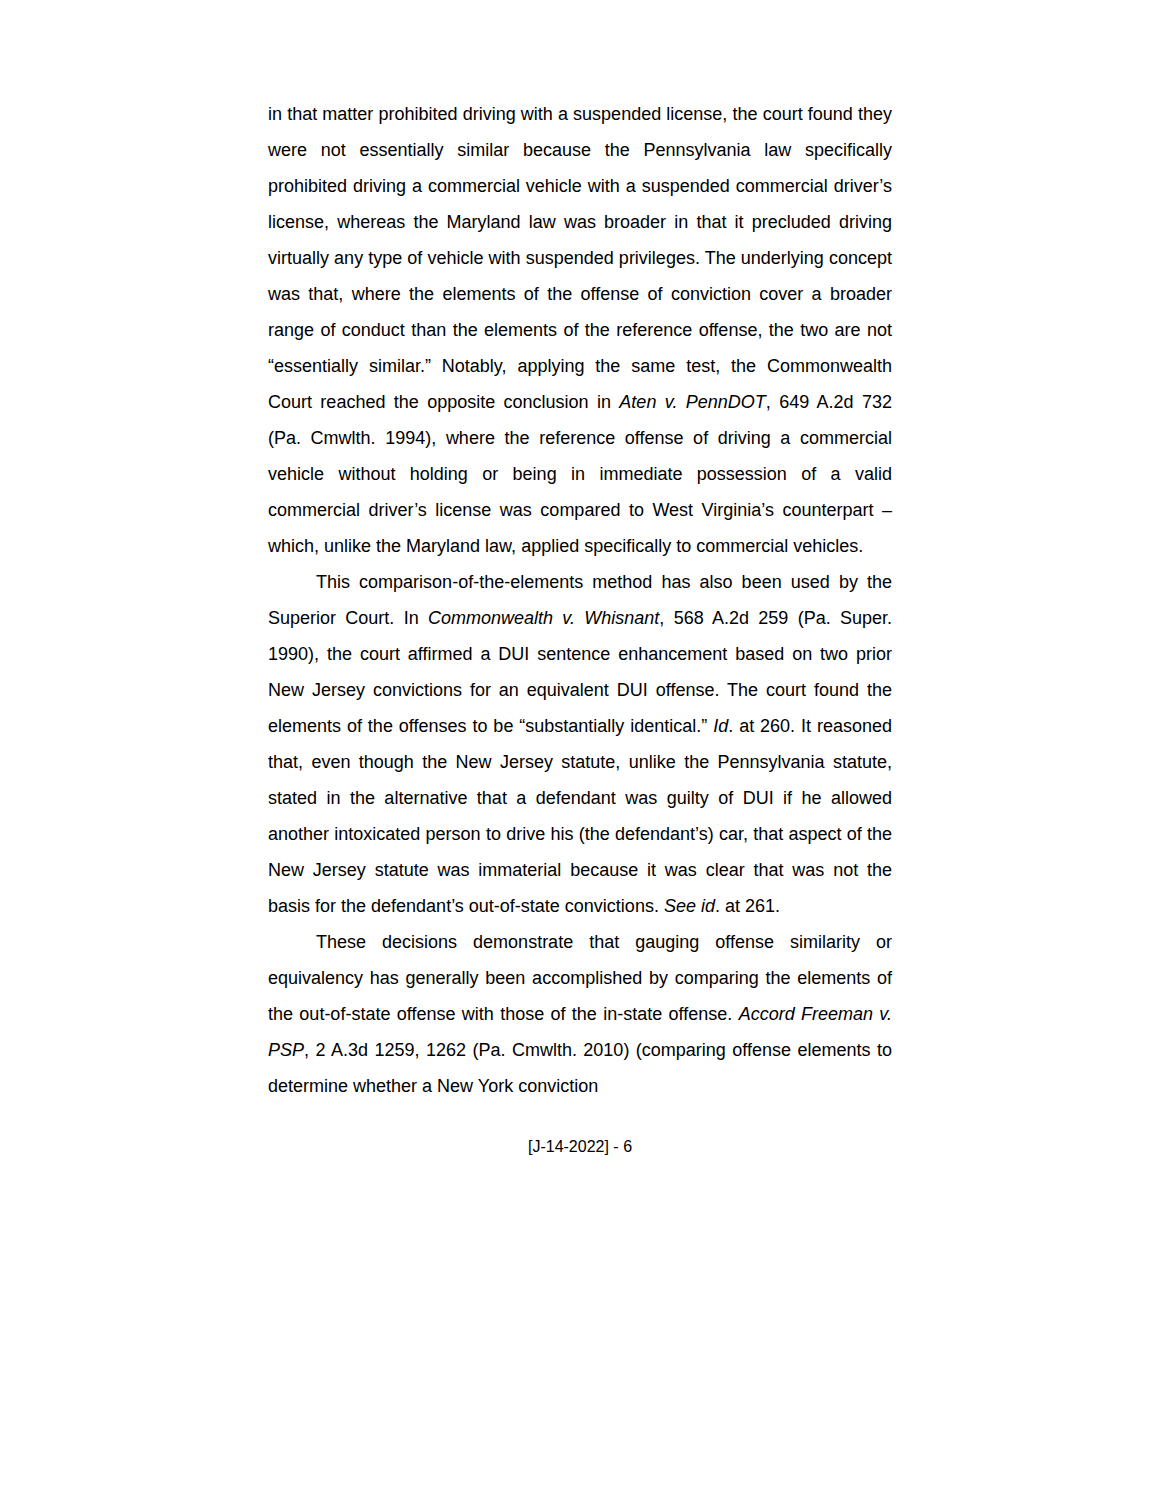in that matter prohibited driving with a suspended license, the court found they were not essentially similar because the Pennsylvania law specifically prohibited driving a commercial vehicle with a suspended commercial driver’s license, whereas the Maryland law was broader in that it precluded driving virtually any type of vehicle with suspended privileges. The underlying concept was that, where the elements of the offense of conviction cover a broader range of conduct than the elements of the reference offense, the two are not “essentially similar.” Notably, applying the same test, the Commonwealth Court reached the opposite conclusion in Aten v. PennDOT, 649 A.2d 732 (Pa. Cmwlth. 1994), where the reference offense of driving a commercial vehicle without holding or being in immediate possession of a valid commercial driver’s license was compared to West Virginia’s counterpart – which, unlike the Maryland law, applied specifically to commercial vehicles.
This comparison-of-the-elements method has also been used by the Superior Court. In Commonwealth v. Whisnant, 568 A.2d 259 (Pa. Super. 1990), the court affirmed a DUI sentence enhancement based on two prior New Jersey convictions for an equivalent DUI offense. The court found the elements of the offenses to be “substantially identical.” Id. at 260. It reasoned that, even though the New Jersey statute, unlike the Pennsylvania statute, stated in the alternative that a defendant was guilty of DUI if he allowed another intoxicated person to drive his (the defendant’s) car, that aspect of the New Jersey statute was immaterial because it was clear that was not the basis for the defendant’s out-of-state convictions. See id. at 261.
These decisions demonstrate that gauging offense similarity or equivalency has generally been accomplished by comparing the elements of the out-of-state offense with those of the in-state offense. Accord Freeman v. PSP, 2 A.3d 1259, 1262 (Pa. Cmwlth. 2010) (comparing offense elements to determine whether a New York conviction
[J-14-2022] - 6